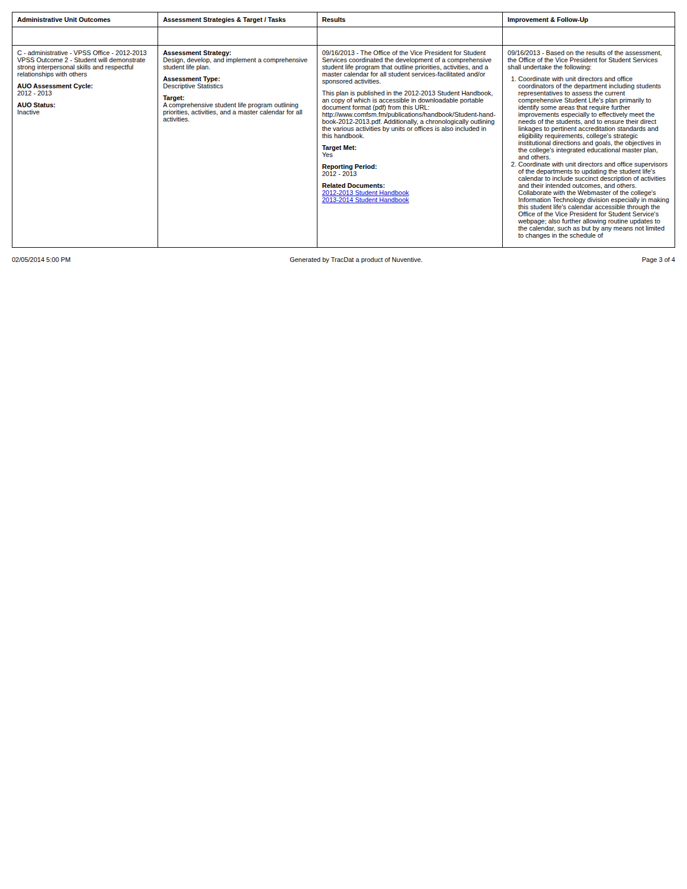| Administrative Unit Outcomes | Assessment Strategies & Target / Tasks | Results | Improvement & Follow-Up |
| --- | --- | --- | --- |
| C - administrative - VPSS Office - 2012-2013 VPSS Outcome 2 - Student will demonstrate strong interpersonal skills and respectful relationships with others AUO Assessment Cycle: 2012 - 2013 AUO Status: Inactive | Assessment Strategy: Design, develop, and implement a comprehensive student life plan. Assessment Type: Descriptive Statistics Target: A comprehensive student life program outlining priorities, activities, and a master calendar for all activities. | 09/16/2013 - The Office of the Vice President for Student Services coordinated the development of a comprehensive student life program that outline priorities, activities, and a master calendar for all student services-facilitated and/or sponsored activities. This plan is published in the 2012-2013 Student Handbook, an copy of which is accessible in downloadable portable document format (pdf) from this URL: http://www.comfsm.fm/publications/handbook/Student-hand-book-2012-2013.pdf. Additionally, a chronologically outlining the various activities by units or offices is also included in this handbook. Target Met: Yes Reporting Period: 2012 - 2013 Related Documents: 2012-2013 Student Handbook 2013-2014 Student Handbook | 09/16/2013 - Based on the results of the assessment, the Office of the Vice President for Student Services shall undertake the following: Coordinate with unit directors and office coordinators of the department including students representatives to assess the current comprehensive Student Life's plan primarily to identify some areas that require further improvements especially to effectively meet the needs of the students, and to ensure their direct linkages to pertinent accreditation standards and eligibility requirements, college's strategic institutional directions and goals, the objectives in the college's integrated educational master plan, and others. Coordinate with unit directors and office supervisors of the departments to updating the student life's calendar to include succinct description of activities and their intended outcomes, and others. Collaborate with the Webmaster of the college's Information Technology division especially in making this student life's calendar accessible through the Office of the Vice President for Student Service's webpage; also further allowing routine updates to the calendar, such as but by any means not limited to changes in the schedule of |
02/05/2014 5:00 PM
Generated by TracDat a product of Nuventive.
Page 3 of 4